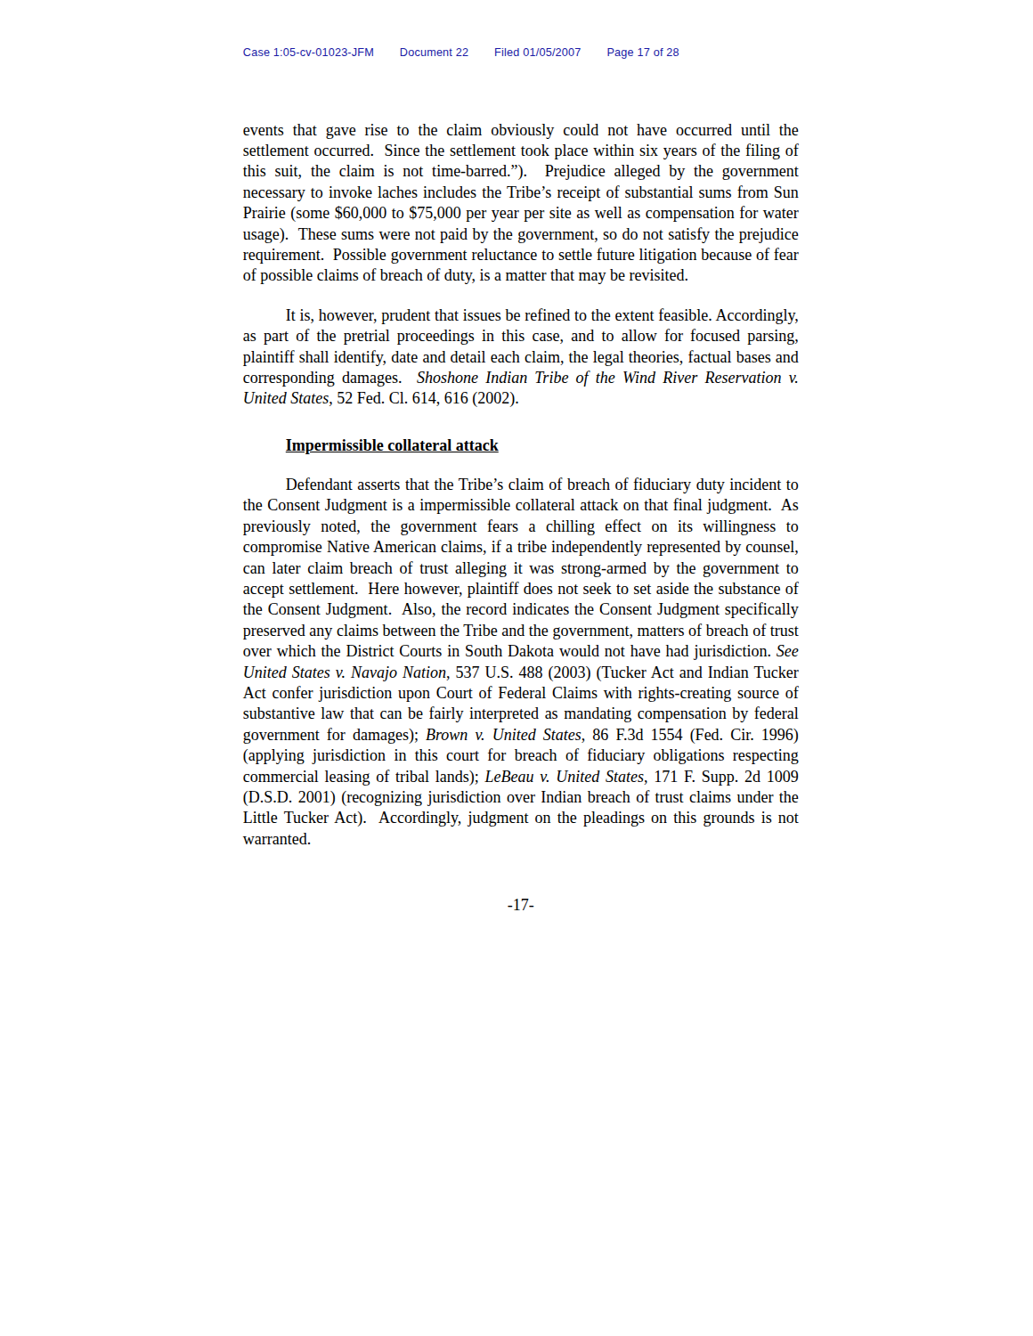Case 1:05-cv-01023-JFM Document 22 Filed 01/05/2007 Page 17 of 28
events that gave rise to the claim obviously could not have occurred until the settlement occurred. Since the settlement took place within six years of the filing of this suit, the claim is not time-barred.”). Prejudice alleged by the government necessary to invoke laches includes the Tribe’s receipt of substantial sums from Sun Prairie (some $60,000 to $75,000 per year per site as well as compensation for water usage). These sums were not paid by the government, so do not satisfy the prejudice requirement. Possible government reluctance to settle future litigation because of fear of possible claims of breach of duty, is a matter that may be revisited.
It is, however, prudent that issues be refined to the extent feasible. Accordingly, as part of the pretrial proceedings in this case, and to allow for focused parsing, plaintiff shall identify, date and detail each claim, the legal theories, factual bases and corresponding damages. Shoshone Indian Tribe of the Wind River Reservation v. United States, 52 Fed. Cl. 614, 616 (2002).
Impermissible collateral attack
Defendant asserts that the Tribe’s claim of breach of fiduciary duty incident to the Consent Judgment is a impermissible collateral attack on that final judgment. As previously noted, the government fears a chilling effect on its willingness to compromise Native American claims, if a tribe independently represented by counsel, can later claim breach of trust alleging it was strong-armed by the government to accept settlement. Here however, plaintiff does not seek to set aside the substance of the Consent Judgment. Also, the record indicates the Consent Judgment specifically preserved any claims between the Tribe and the government, matters of breach of trust over which the District Courts in South Dakota would not have had jurisdiction. See United States v. Navajo Nation, 537 U.S. 488 (2003) (Tucker Act and Indian Tucker Act confer jurisdiction upon Court of Federal Claims with rights-creating source of substantive law that can be fairly interpreted as mandating compensation by federal government for damages); Brown v. United States, 86 F.3d 1554 (Fed. Cir. 1996) (applying jurisdiction in this court for breach of fiduciary obligations respecting commercial leasing of tribal lands); LeBeau v. United States, 171 F. Supp. 2d 1009 (D.S.D. 2001) (recognizing jurisdiction over Indian breach of trust claims under the Little Tucker Act). Accordingly, judgment on the pleadings on this grounds is not warranted.
-17-